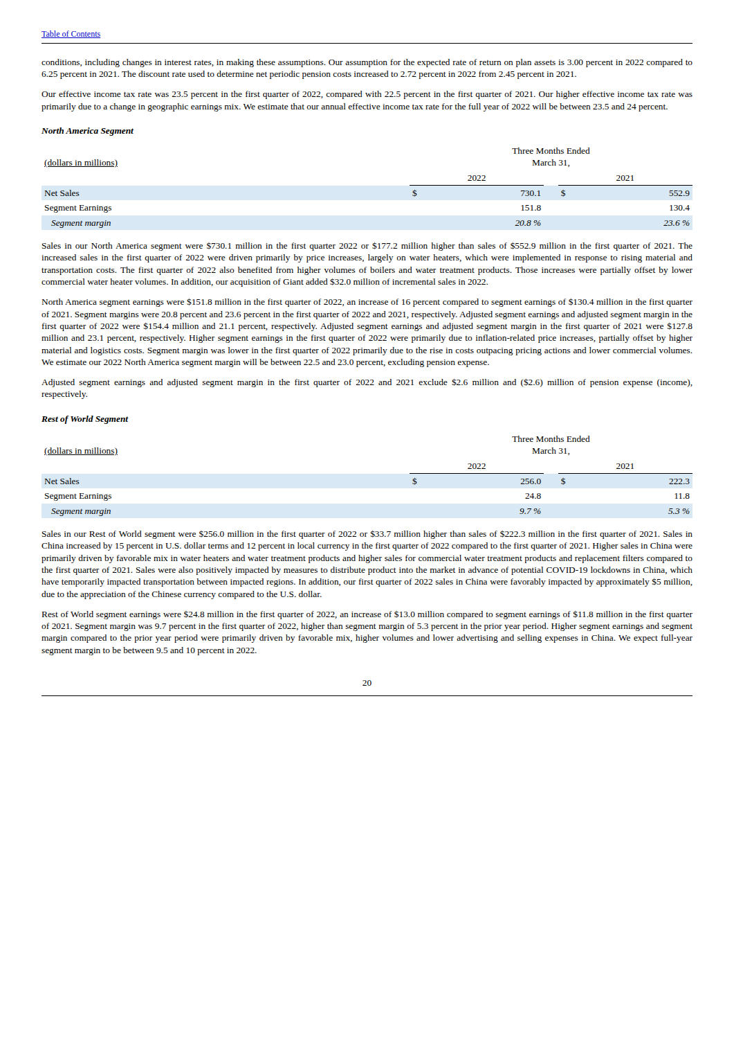Table of Contents
conditions, including changes in interest rates, in making these assumptions. Our assumption for the expected rate of return on plan assets is 3.00 percent in 2022 compared to 6.25 percent in 2021. The discount rate used to determine net periodic pension costs increased to 2.72 percent in 2022 from 2.45 percent in 2021.
Our effective income tax rate was 23.5 percent in the first quarter of 2022, compared with 22.5 percent in the first quarter of 2021. Our higher effective income tax rate was primarily due to a change in geographic earnings mix. We estimate that our annual effective income tax rate for the full year of 2022 will be between 23.5 and 24 percent.
North America Segment
| (dollars in millions) | Three Months Ended March 31, |
| | 2022 | | 2021 |
| Net Sales | $ | 730.1 | | $ | 552.9 |
| Segment Earnings | | 151.8 | | | 130.4 |
| Segment margin | | 20.8 % | | | 23.6 % |
Sales in our North America segment were $730.1 million in the first quarter 2022 or $177.2 million higher than sales of $552.9 million in the first quarter of 2021. The increased sales in the first quarter of 2022 were driven primarily by price increases, largely on water heaters, which were implemented in response to rising material and transportation costs. The first quarter of 2022 also benefited from higher volumes of boilers and water treatment products. Those increases were partially offset by lower commercial water heater volumes. In addition, our acquisition of Giant added $32.0 million of incremental sales in 2022.
North America segment earnings were $151.8 million in the first quarter of 2022, an increase of 16 percent compared to segment earnings of $130.4 million in the first quarter of 2021. Segment margins were 20.8 percent and 23.6 percent in the first quarter of 2022 and 2021, respectively. Adjusted segment earnings and adjusted segment margin in the first quarter of 2022 were $154.4 million and 21.1 percent, respectively. Adjusted segment earnings and adjusted segment margin in the first quarter of 2021 were $127.8 million and 23.1 percent, respectively. Higher segment earnings in the first quarter of 2022 were primarily due to inflation-related price increases, partially offset by higher material and logistics costs. Segment margin was lower in the first quarter of 2022 primarily due to the rise in costs outpacing pricing actions and lower commercial volumes. We estimate our 2022 North America segment margin will be between 22.5 and 23.0 percent, excluding pension expense.
Adjusted segment earnings and adjusted segment margin in the first quarter of 2022 and 2021 exclude $2.6 million and ($2.6) million of pension expense (income), respectively.
Rest of World Segment
| (dollars in millions) | Three Months Ended March 31, |
| | 2022 | | 2021 |
| Net Sales | $ | 256.0 | | $ | 222.3 |
| Segment Earnings | | 24.8 | | | 11.8 |
| Segment margin | | 9.7 % | | | 5.3 % |
Sales in our Rest of World segment were $256.0 million in the first quarter of 2022 or $33.7 million higher than sales of $222.3 million in the first quarter of 2021. Sales in China increased by 15 percent in U.S. dollar terms and 12 percent in local currency in the first quarter of 2022 compared to the first quarter of 2021. Higher sales in China were primarily driven by favorable mix in water heaters and water treatment products and higher sales for commercial water treatment products and replacement filters compared to the first quarter of 2021. Sales were also positively impacted by measures to distribute product into the market in advance of potential COVID-19 lockdowns in China, which have temporarily impacted transportation between impacted regions. In addition, our first quarter of 2022 sales in China were favorably impacted by approximately $5 million, due to the appreciation of the Chinese currency compared to the U.S. dollar.
Rest of World segment earnings were $24.8 million in the first quarter of 2022, an increase of $13.0 million compared to segment earnings of $11.8 million in the first quarter of 2021. Segment margin was 9.7 percent in the first quarter of 2022, higher than segment margin of 5.3 percent in the prior year period. Higher segment earnings and segment margin compared to the prior year period were primarily driven by favorable mix, higher volumes and lower advertising and selling expenses in China. We expect full-year segment margin to be between 9.5 and 10 percent in 2022.
20